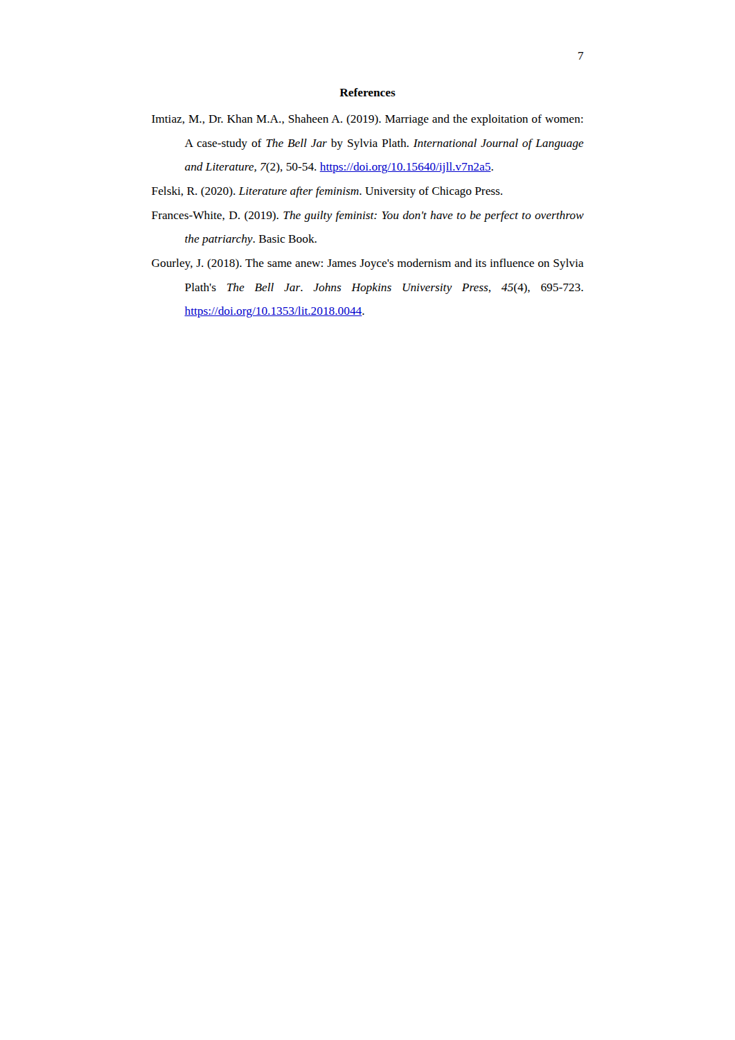7
References
Imtiaz, M., Dr. Khan M.A., Shaheen A. (2019). Marriage and the exploitation of women: A case-study of The Bell Jar by Sylvia Plath. International Journal of Language and Literature, 7(2), 50-54. https://doi.org/10.15640/ijll.v7n2a5.
Felski, R. (2020). Literature after feminism. University of Chicago Press.
Frances-White, D. (2019). The guilty feminist: You don't have to be perfect to overthrow the patriarchy. Basic Book.
Gourley, J. (2018). The same anew: James Joyce's modernism and its influence on Sylvia Plath's The Bell Jar. Johns Hopkins University Press, 45(4), 695-723. https://doi.org/10.1353/lit.2018.0044.